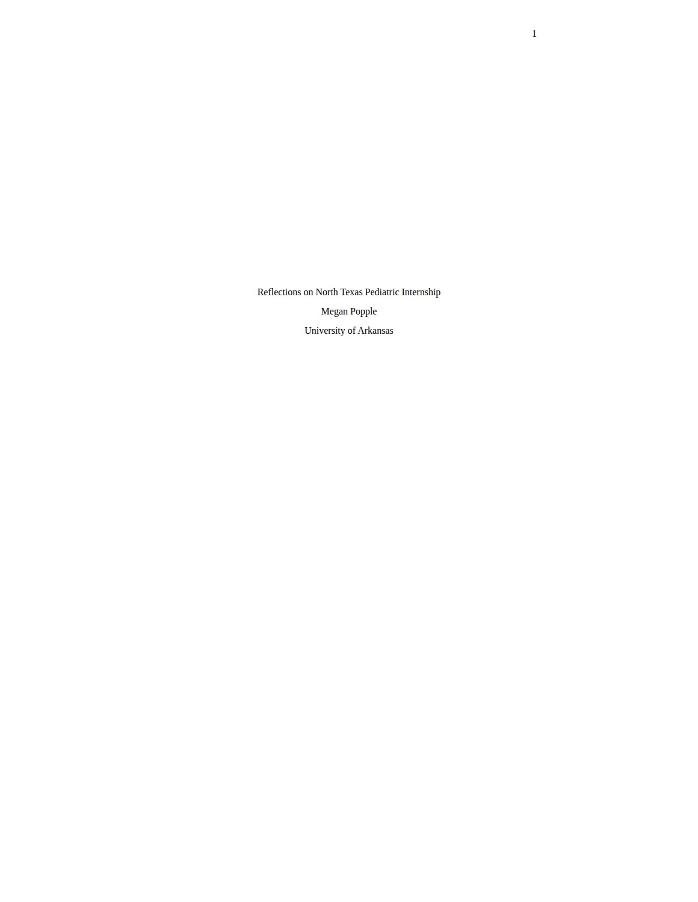1
Reflections on North Texas Pediatric Internship
Megan Popple
University of Arkansas